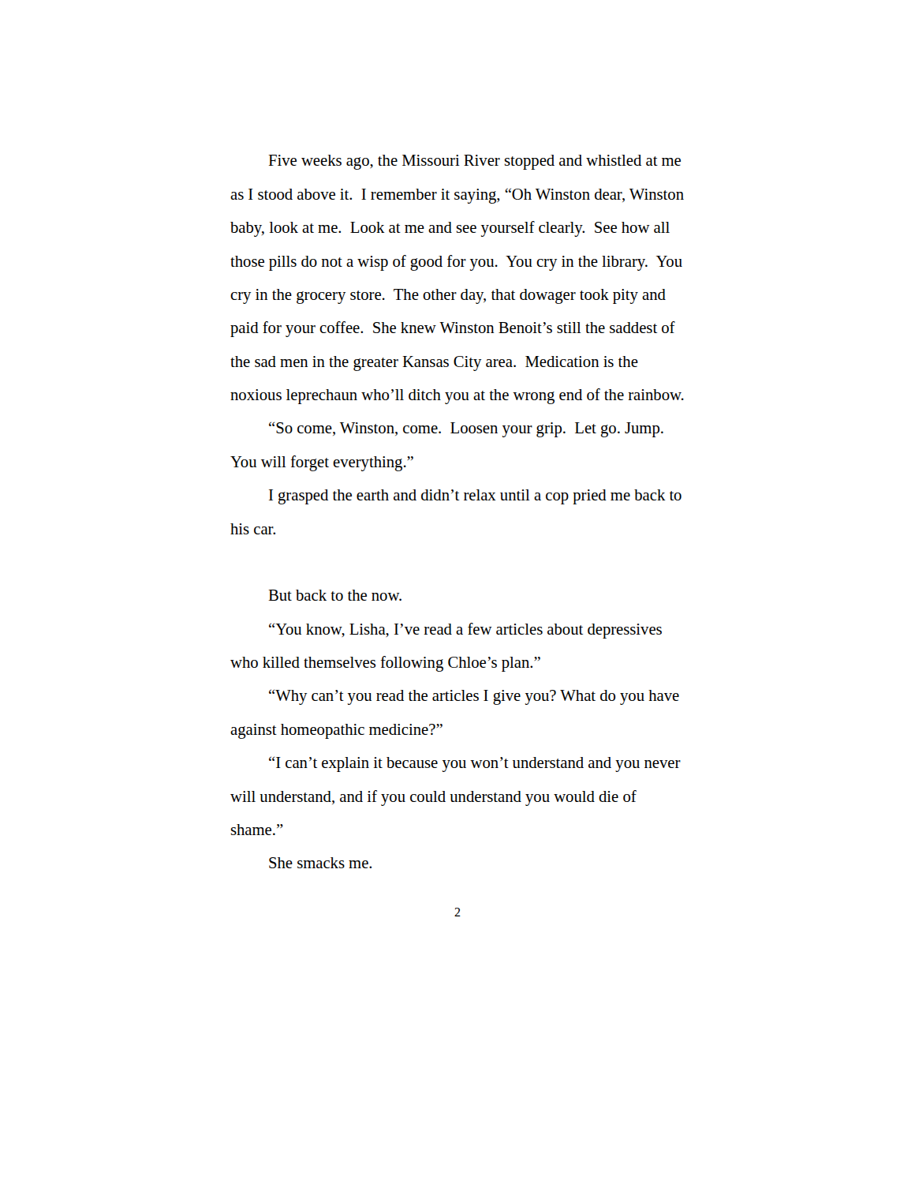Five weeks ago, the Missouri River stopped and whistled at me as I stood above it. I remember it saying, “Oh Winston dear, Winston baby, look at me. Look at me and see yourself clearly. See how all those pills do not a wisp of good for you. You cry in the library. You cry in the grocery store. The other day, that dowager took pity and paid for your coffee. She knew Winston Benoit’s still the saddest of the sad men in the greater Kansas City area. Medication is the noxious leprechaun who’ll ditch you at the wrong end of the rainbow.
“So come, Winston, come. Loosen your grip. Let go. Jump. You will forget everything.”
I grasped the earth and didn’t relax until a cop pried me back to his car.
But back to the now.
“You know, Lisha, I’ve read a few articles about depressives who killed themselves following Chloe’s plan.”
“Why can’t you read the articles I give you? What do you have against homeopathic medicine?”
“I can’t explain it because you won’t understand and you never will understand, and if you could understand you would die of shame.”
She smacks me.
2